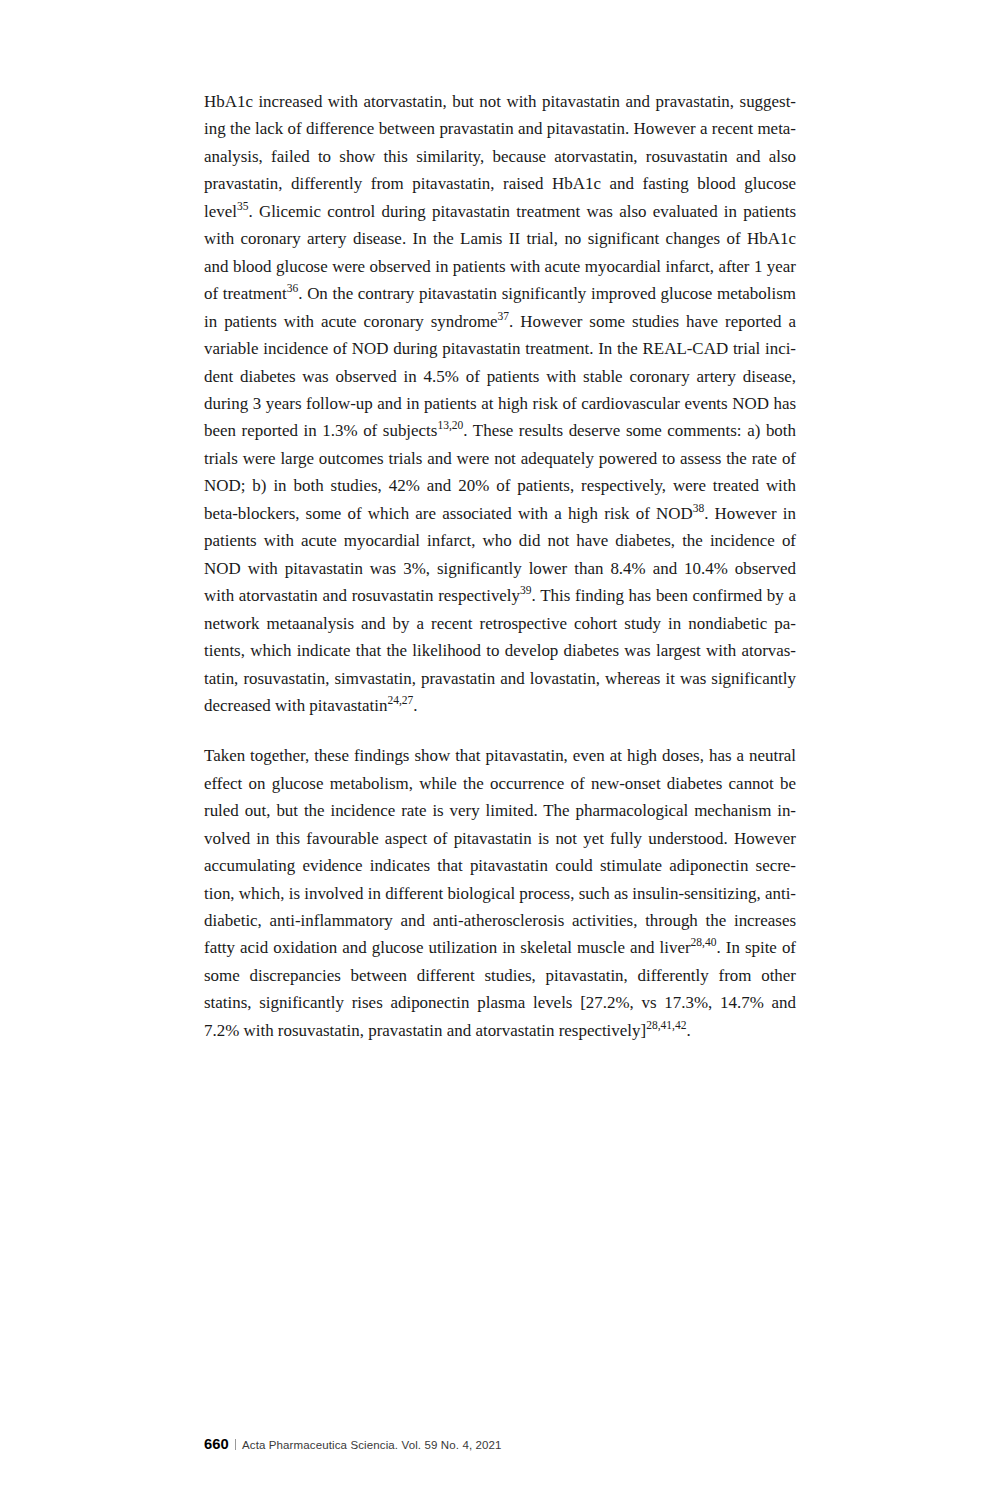HbA1c increased with atorvastatin, but not with pitavastatin and pravastatin, suggesting the lack of difference between pravastatin and pitavastatin. However a recent meta-analysis, failed to show this similarity, because atorvastatin, rosuvastatin and also pravastatin, differently from pitavastatin, raised HbA1c and fasting blood glucose level35. Glicemic control during pitavastatin treatment was also evaluated in patients with coronary artery disease. In the Lamis II trial, no significant changes of HbA1c and blood glucose were observed in patients with acute myocardial infarct, after 1 year of treatment36. On the contrary pitavastatin significantly improved glucose metabolism in patients with acute coronary syndrome37. However some studies have reported a variable incidence of NOD during pitavastatin treatment. In the REAL-CAD trial incident diabetes was observed in 4.5% of patients with stable coronary artery disease, during 3 years follow-up and in patients at high risk of cardiovascular events NOD has been reported in 1.3% of subjects13,20. These results deserve some comments: a) both trials were large outcomes trials and were not adequately powered to assess the rate of NOD; b) in both studies, 42% and 20% of patients, respectively, were treated with beta-blockers, some of which are associated with a high risk of NOD38. However in patients with acute myocardial infarct, who did not have diabetes, the incidence of NOD with pitavastatin was 3%, significantly lower than 8.4% and 10.4% observed with atorvastatin and rosuvastatin respectively39. This finding has been confirmed by a network metaanalysis and by a recent retrospective cohort study in nondiabetic patients, which indicate that the likelihood to develop diabetes was largest with atorvastatin, rosuvastatin, simvastatin, pravastatin and lovastatin, whereas it was significantly decreased with pitavastatin24,27.
Taken together, these findings show that pitavastatin, even at high doses, has a neutral effect on glucose metabolism, while the occurrence of new-onset diabetes cannot be ruled out, but the incidence rate is very limited. The pharmacological mechanism involved in this favourable aspect of pitavastatin is not yet fully understood. However accumulating evidence indicates that pitavastatin could stimulate adiponectin secretion, which, is involved in different biological process, such as insulin-sensitizing, anti-diabetic, anti-inflammatory and anti-atherosclerosis activities, through the increases fatty acid oxidation and glucose utilization in skeletal muscle and liver28,40. In spite of some discrepancies between different studies, pitavastatin, differently from other statins, significantly rises adiponectin plasma levels [27.2%, vs 17.3%, 14.7% and 7.2% with rosuvastatin, pravastatin and atorvastatin respectively]28,41,42.
660 Acta Pharmaceutica Sciencia. Vol. 59 No. 4, 2021